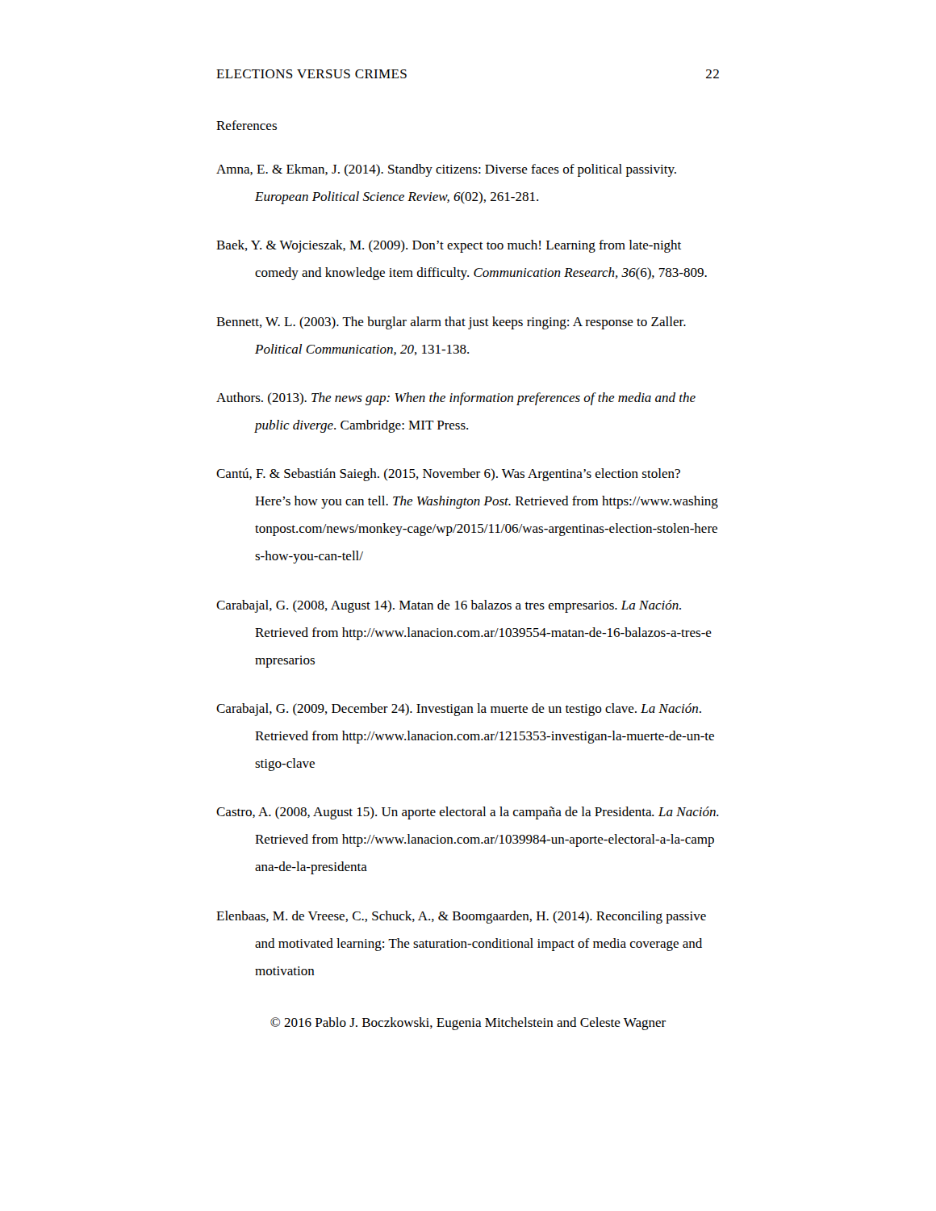Elections Versus Crimes 22
References
Amna, E. & Ekman, J. (2014). Standby citizens: Diverse faces of political passivity. European Political Science Review, 6(02), 261-281.
Baek, Y. & Wojcieszak, M. (2009). Don’t expect too much! Learning from late-night comedy and knowledge item difficulty. Communication Research, 36(6), 783-809.
Bennett, W. L. (2003). The burglar alarm that just keeps ringing: A response to Zaller. Political Communication, 20, 131-138.
Authors. (2013). The news gap: When the information preferences of the media and the public diverge. Cambridge: MIT Press.
Cantú, F. & Sebastián Saiegh. (2015, November 6). Was Argentina’s election stolen? Here’s how you can tell. The Washington Post. Retrieved from https://www.washingtonpost.com/news/monkey-cage/wp/2015/11/06/was-argentinas-election-stolen-heres-how-you-can-tell/
Carabajal, G. (2008, August 14). Matan de 16 balazos a tres empresarios. La Nación. Retrieved from http://www.lanacion.com.ar/1039554-matan-de-16-balazos-a-tres-empresarios
Carabajal, G. (2009, December 24). Investigan la muerte de un testigo clave. La Nación. Retrieved from http://www.lanacion.com.ar/1215353-investigan-la-muerte-de-un-testigo-clave
Castro, A. (2008, August 15). Un aporte electoral a la campaña de la Presidenta. La Nación. Retrieved from http://www.lanacion.com.ar/1039984-un-aporte-electoral-a-la-campana-de-la-presidenta
Elenbaas, M. de Vreese, C., Schuck, A., & Boomgaarden, H. (2014). Reconciling passive and motivated learning: The saturation-conditional impact of media coverage and motivation
© 2016 Pablo J. Boczkowski, Eugenia Mitchelstein and Celeste Wagner